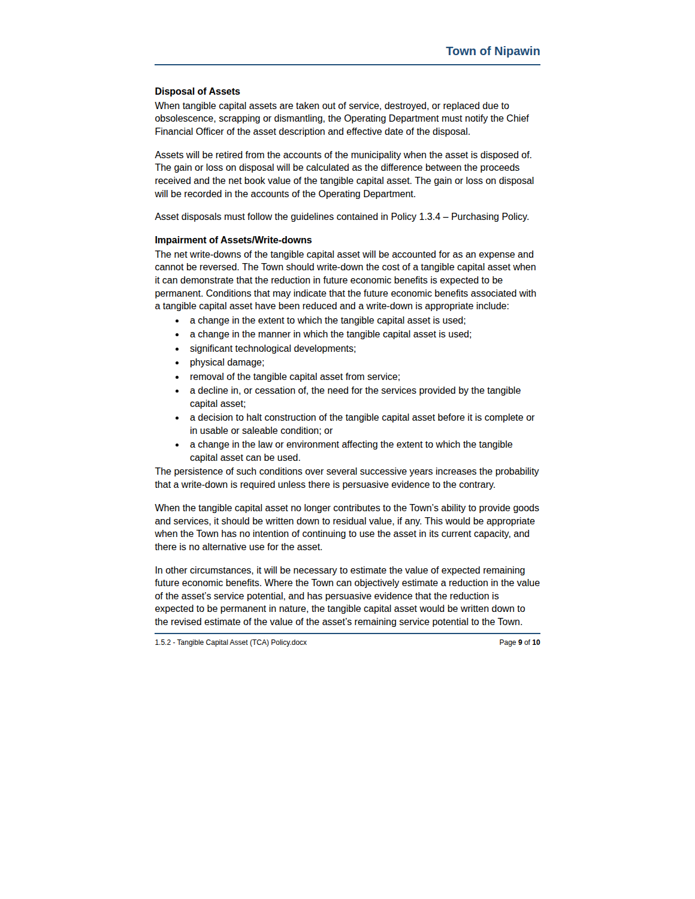Town of Nipawin
Disposal of Assets
When tangible capital assets are taken out of service, destroyed, or replaced due to obsolescence, scrapping or dismantling, the Operating Department must notify the Chief Financial Officer of the asset description and effective date of the disposal.
Assets will be retired from the accounts of the municipality when the asset is disposed of. The gain or loss on disposal will be calculated as the difference between the proceeds received and the net book value of the tangible capital asset. The gain or loss on disposal will be recorded in the accounts of the Operating Department.
Asset disposals must follow the guidelines contained in Policy 1.3.4 – Purchasing Policy.
Impairment of Assets/Write-downs
The net write-downs of the tangible capital asset will be accounted for as an expense and cannot be reversed. The Town should write-down the cost of a tangible capital asset when it can demonstrate that the reduction in future economic benefits is expected to be permanent. Conditions that may indicate that the future economic benefits associated with a tangible capital asset have been reduced and a write-down is appropriate include:
a change in the extent to which the tangible capital asset is used;
a change in the manner in which the tangible capital asset is used;
significant technological developments;
physical damage;
removal of the tangible capital asset from service;
a decline in, or cessation of, the need for the services provided by the tangible capital asset;
a decision to halt construction of the tangible capital asset before it is complete or in usable or saleable condition; or
a change in the law or environment affecting the extent to which the tangible capital asset can be used.
The persistence of such conditions over several successive years increases the probability that a write-down is required unless there is persuasive evidence to the contrary.
When the tangible capital asset no longer contributes to the Town’s ability to provide goods and services, it should be written down to residual value, if any. This would be appropriate when the Town has no intention of continuing to use the asset in its current capacity, and there is no alternative use for the asset.
In other circumstances, it will be necessary to estimate the value of expected remaining future economic benefits. Where the Town can objectively estimate a reduction in the value of the asset’s service potential, and has persuasive evidence that the reduction is expected to be permanent in nature, the tangible capital asset would be written down to the revised estimate of the value of the asset’s remaining service potential to the Town.
1.5.2 - Tangible Capital Asset (TCA) Policy.docx
Page 9 of 10